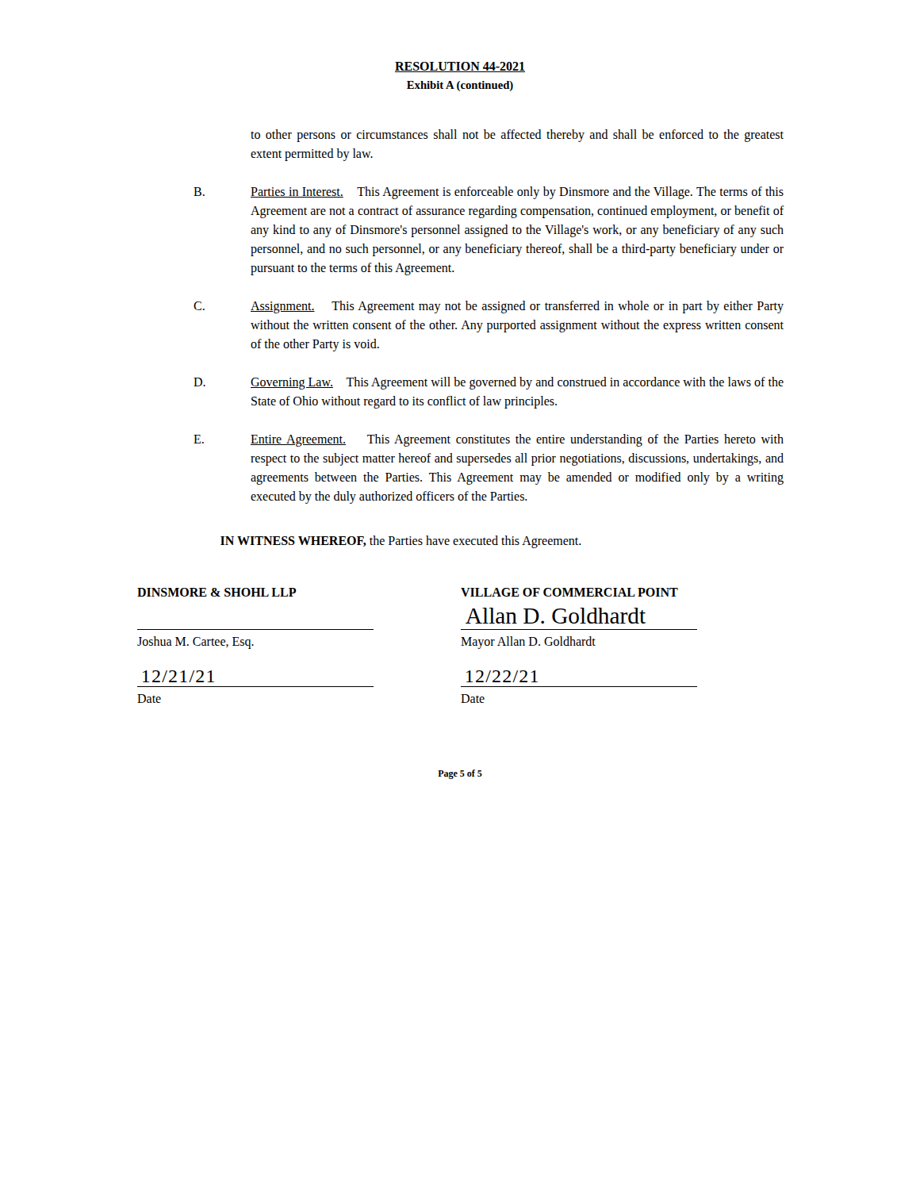RESOLUTION 44-2021
Exhibit A (continued)
to other persons or circumstances shall not be affected thereby and shall be enforced to the greatest extent permitted by law.
B. Parties in Interest. This Agreement is enforceable only by Dinsmore and the Village. The terms of this Agreement are not a contract of assurance regarding compensation, continued employment, or benefit of any kind to any of Dinsmore's personnel assigned to the Village's work, or any beneficiary of any such personnel, and no such personnel, or any beneficiary thereof, shall be a third-party beneficiary under or pursuant to the terms of this Agreement.
C. Assignment. This Agreement may not be assigned or transferred in whole or in part by either Party without the written consent of the other. Any purported assignment without the express written consent of the other Party is void.
D. Governing Law. This Agreement will be governed by and construed in accordance with the laws of the State of Ohio without regard to its conflict of law principles.
E. Entire Agreement. This Agreement constitutes the entire understanding of the Parties hereto with respect to the subject matter hereof and supersedes all prior negotiations, discussions, undertakings, and agreements between the Parties. This Agreement may be amended or modified only by a writing executed by the duly authorized officers of the Parties.
IN WITNESS WHEREOF, the Parties have executed this Agreement.
| DINSMORE & SHOHL LLP ​ Joshua M. Cartee, Esq. 12/21/21 Date | VILLAGE OF COMMERCIAL POINT Allan D. Goldhardt Mayor Allan D. Goldhardt 12/22/21 Date |
Page 5 of 5